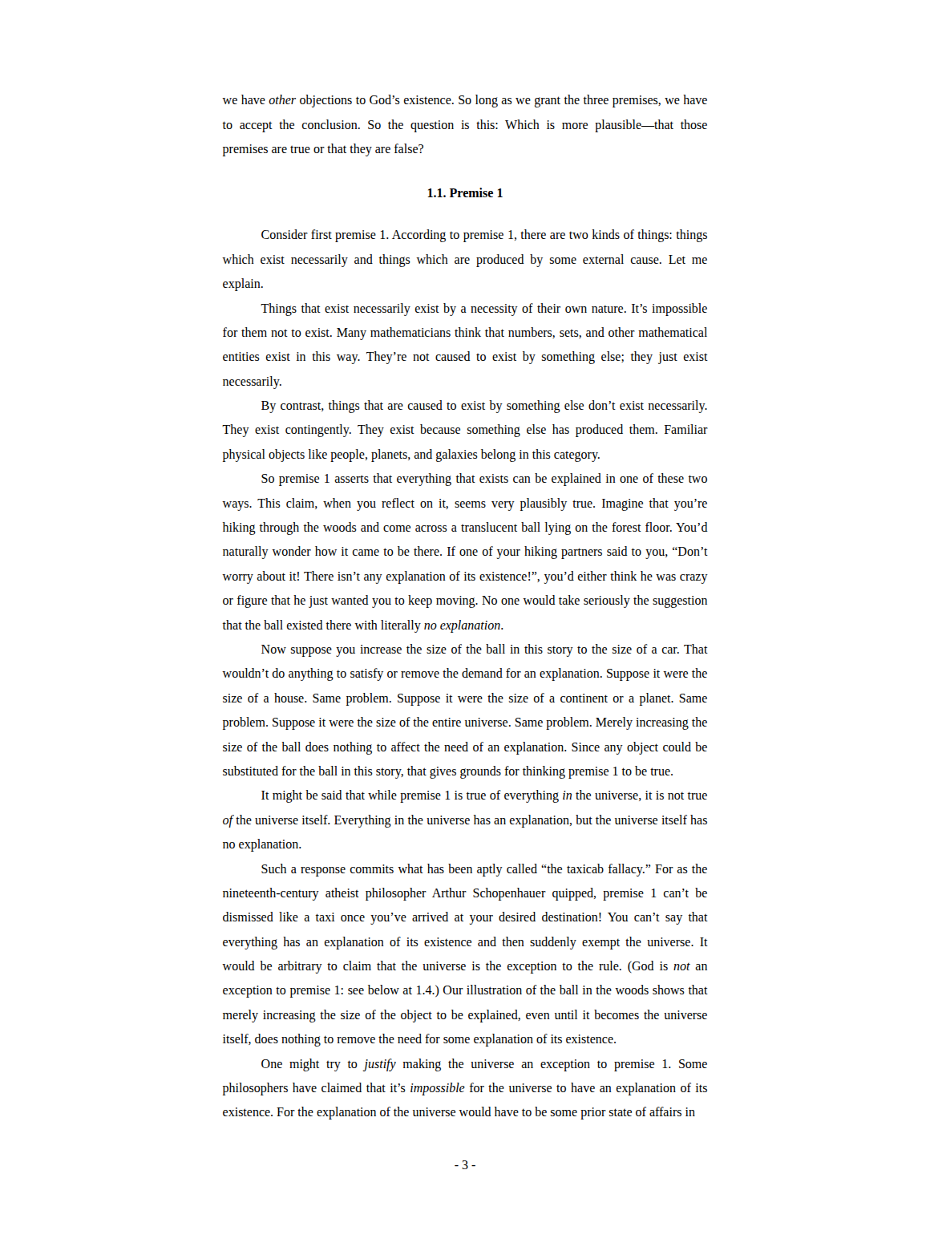we have other objections to God’s existence. So long as we grant the three premises, we have to accept the conclusion. So the question is this: Which is more plausible—that those premises are true or that they are false?
1.1. Premise 1
Consider first premise 1. According to premise 1, there are two kinds of things: things which exist necessarily and things which are produced by some external cause. Let me explain.
Things that exist necessarily exist by a necessity of their own nature. It’s impossible for them not to exist. Many mathematicians think that numbers, sets, and other mathematical entities exist in this way. They’re not caused to exist by something else; they just exist necessarily.
By contrast, things that are caused to exist by something else don’t exist necessarily. They exist contingently. They exist because something else has produced them. Familiar physical objects like people, planets, and galaxies belong in this category.
So premise 1 asserts that everything that exists can be explained in one of these two ways. This claim, when you reflect on it, seems very plausibly true. Imagine that you’re hiking through the woods and come across a translucent ball lying on the forest floor. You’d naturally wonder how it came to be there. If one of your hiking partners said to you, “Don’t worry about it! There isn’t any explanation of its existence!”, you’d either think he was crazy or figure that he just wanted you to keep moving. No one would take seriously the suggestion that the ball existed there with literally no explanation.
Now suppose you increase the size of the ball in this story to the size of a car. That wouldn’t do anything to satisfy or remove the demand for an explanation. Suppose it were the size of a house. Same problem. Suppose it were the size of a continent or a planet. Same problem. Suppose it were the size of the entire universe. Same problem. Merely increasing the size of the ball does nothing to affect the need of an explanation. Since any object could be substituted for the ball in this story, that gives grounds for thinking premise 1 to be true.
It might be said that while premise 1 is true of everything in the universe, it is not true of the universe itself. Everything in the universe has an explanation, but the universe itself has no explanation.
Such a response commits what has been aptly called “the taxicab fallacy.” For as the nineteenth-century atheist philosopher Arthur Schopenhauer quipped, premise 1 can’t be dismissed like a taxi once you’ve arrived at your desired destination! You can’t say that everything has an explanation of its existence and then suddenly exempt the universe. It would be arbitrary to claim that the universe is the exception to the rule. (God is not an exception to premise 1: see below at 1.4.) Our illustration of the ball in the woods shows that merely increasing the size of the object to be explained, even until it becomes the universe itself, does nothing to remove the need for some explanation of its existence.
One might try to justify making the universe an exception to premise 1. Some philosophers have claimed that it’s impossible for the universe to have an explanation of its existence. For the explanation of the universe would have to be some prior state of affairs in
- 3 -